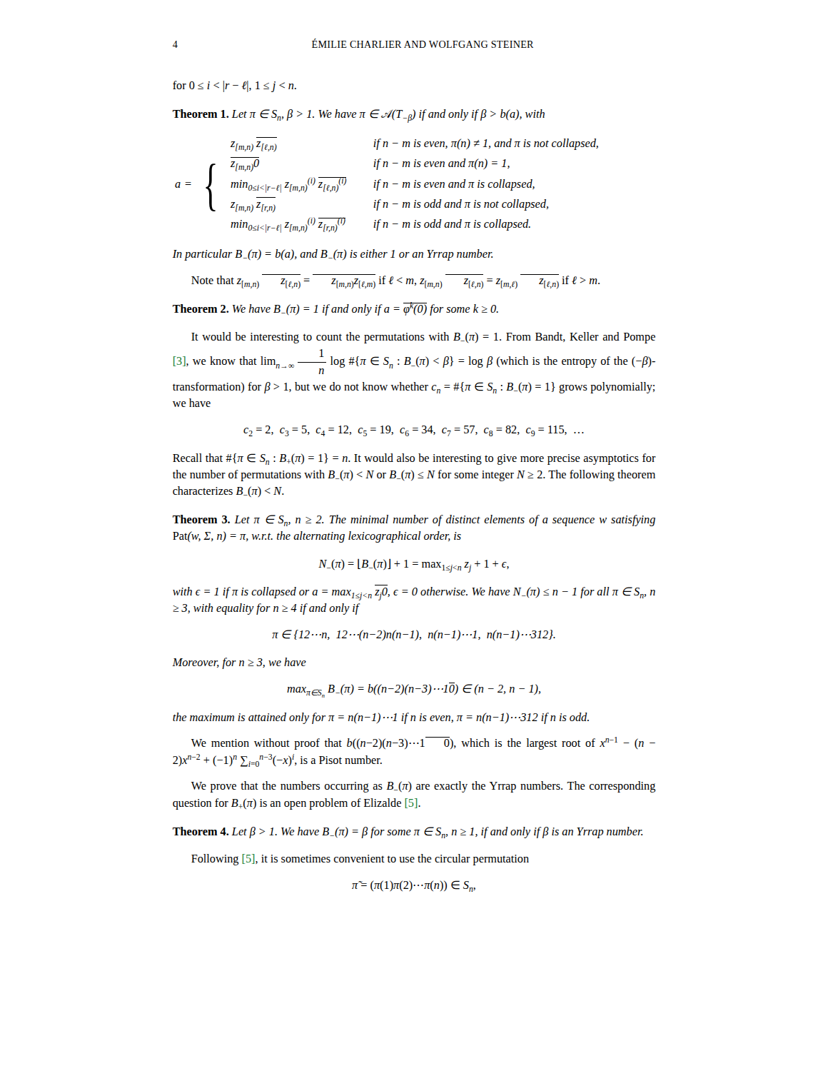4 ÉMILIE CHARLIER AND WOLFGANG STEINER
for 0 ≤ i < |r − ℓ|, 1 ≤ j < n.
Theorem 1. Let π ∈ Sn, β > 1. We have π ∈ 𝒜(T−β) if and only if β > b(a), with
a = {
| z [ m , n ) z [ ℓ , n ) | if n − m is even, π ( n ) ≠ 1, and π is not collapsed, |
| z [ m , n ) 0 | if n − m is even and π ( n ) = 1, |
| min 0≤ i </ r − ℓ / z [ m , n ) ( i ) z [ ℓ , n ) ( i ) | if n − m is even and π is collapsed, |
| z [ m , n ) z [ r , n ) | if n − m is odd and π is not collapsed, |
| min 0≤ i </ r − ℓ / z [ m , n ) ( i ) z [ r , n ) ( i ) | if n − m is odd and π is collapsed. |
In particular B−(π) = b(a), and B−(π) is either 1 or an Yrrap number.
Note that z[m,n) z[ℓ,n) = z[m,n)z[ℓ,m) if ℓ < m, z[m,n) z[ℓ,n) = z[m,ℓ) z[ℓ,n) if ℓ > m.
Theorem 2. We have B−(π) = 1 if and only if a = φk(0) for some k ≥ 0.
It would be interesting to count the permutations with B−(π) = 1. From Bandt, Keller and Pompe [3], we know that limn→∞ 1 n log #{π ∈ Sn : B−(π) < β} = log β (which is the entropy of the (−β)-transformation) for β > 1, but we do not know whether cn = #{π ∈ Sn : B−(π) = 1} grows polynomially; we have
c2 = 2, c3 = 5, c4 = 12, c5 = 19, c6 = 34, c7 = 57, c8 = 82, c9 = 115, …
Recall that #{π ∈ Sn : B+(π) = 1} = n. It would also be interesting to give more precise asymptotics for the number of permutations with B−(π) < N or B−(π) ≤ N for some integer N ≥ 2. The following theorem characterizes B−(π) < N.
Theorem 3. Let π ∈ Sn, n ≥ 2. The minimal number of distinct elements of a sequence w satisfying Pat(w, Σ, n) = π, w.r.t. the alternating lexicographical order, is
N−(π) = ⌊B−(π)⌋ + 1 = max1≤j<n zj + 1 + ϵ,
with ϵ = 1 if π is collapsed or a = max1≤j<n zj0, ϵ = 0 otherwise. We have N−(π) ≤ n − 1 for all π ∈ Sn, n ≥ 3, with equality for n ≥ 4 if and only if
π ∈ {12⋯n, 12⋯(n−2)n(n−1), n(n−1)⋯1, n(n−1)⋯312}.
Moreover, for n ≥ 3, we have
maxπ∈Sn B−(π) = b((n−2)(n−3)⋯10) ∈ (n − 2, n − 1),
the maximum is attained only for π = n(n−1)⋯1 if n is even, π = n(n−1)⋯312 if n is odd.
We mention without proof that b((n−2)(n−3)⋯10), which is the largest root of xn−1 − (n − 2)xn−2 + (−1)n ∑i=0n−3(−x)i, is a Pisot number.
We prove that the numbers occurring as B−(π) are exactly the Yrrap numbers. The corresponding question for B+(π) is an open problem of Elizalde [5].
Theorem 4. Let β > 1. We have B−(π) = β for some π ∈ Sn, n ≥ 1, if and only if β is an Yrrap number.
Following [5], it is sometimes convenient to use the circular permutation
π̃ = (π(1)π(2)⋯π(n)) ∈ Sn,